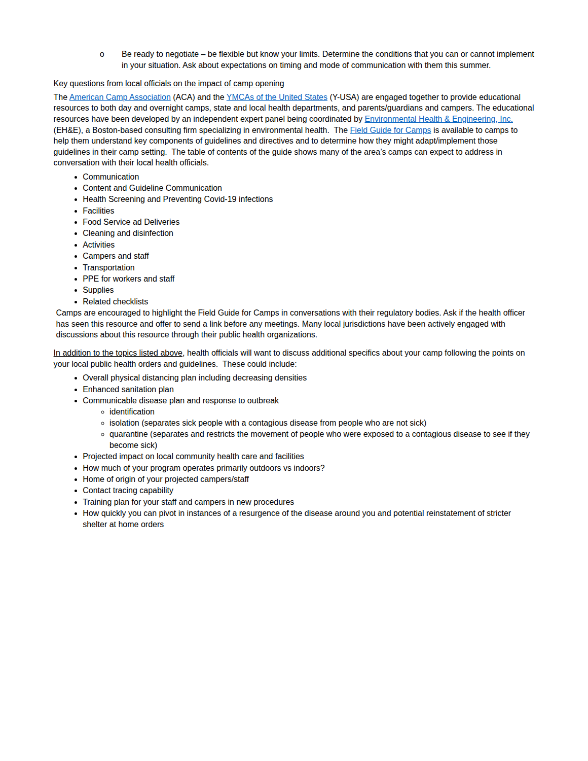o
Be ready to negotiate – be flexible but know your limits. Determine the conditions that you can or cannot implement in your situation. Ask about expectations on timing and mode of communication with them this summer.
Key questions from local officials on the impact of camp opening
The American Camp Association (ACA) and the YMCAs of the United States (Y-USA) are engaged together to provide educational resources to both day and overnight camps, state and local health departments, and parents/guardians and campers. The educational resources have been developed by an independent expert panel being coordinated by Environmental Health & Engineering, Inc. (EH&E), a Boston-based consulting firm specializing in environmental health. The Field Guide for Camps is available to camps to help them understand key components of guidelines and directives and to determine how they might adapt/implement those guidelines in their camp setting. The table of contents of the guide shows many of the area’s camps can expect to address in conversation with their local health officials.
Communication
Content and Guideline Communication
Health Screening and Preventing Covid-19 infections
Facilities
Food Service ad Deliveries
Cleaning and disinfection
Activities
Campers and staff
Transportation
PPE for workers and staff
Supplies
Related checklists
Camps are encouraged to highlight the Field Guide for Camps in conversations with their regulatory bodies. Ask if the health officer has seen this resource and offer to send a link before any meetings. Many local jurisdictions have been actively engaged with discussions about this resource through their public health organizations.
In addition to the topics listed above, health officials will want to discuss additional specifics about your camp following the points on your local public health orders and guidelines. These could include:
Overall physical distancing plan including decreasing densities
Enhanced sanitation plan
Communicable disease plan and response to outbreak
identification
isolation (separates sick people with a contagious disease from people who are not sick)
quarantine (separates and restricts the movement of people who were exposed to a contagious disease to see if they become sick)
Projected impact on local community health care and facilities
How much of your program operates primarily outdoors vs indoors?
Home of origin of your projected campers/staff
Contact tracing capability
Training plan for your staff and campers in new procedures
How quickly you can pivot in instances of a resurgence of the disease around you and potential reinstatement of stricter shelter at home orders